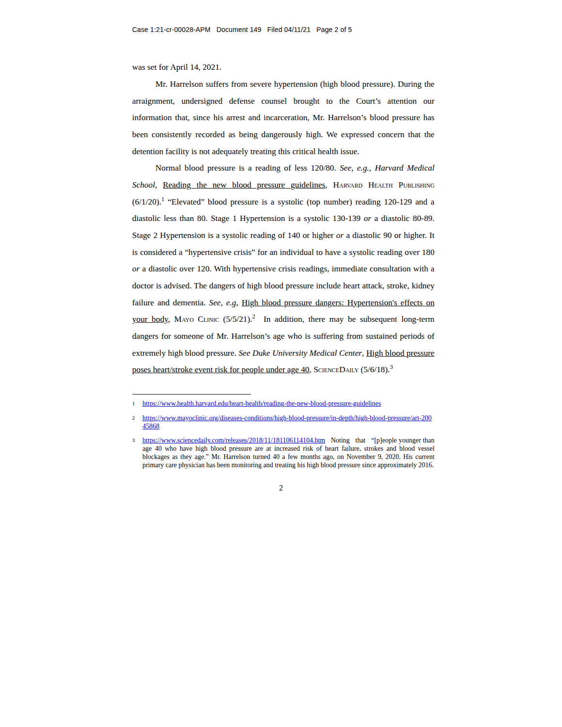Case 1:21-cr-00028-APM Document 149 Filed 04/11/21 Page 2 of 5
was set for April 14, 2021.
Mr. Harrelson suffers from severe hypertension (high blood pressure). During the arraignment, undersigned defense counsel brought to the Court’s attention our information that, since his arrest and incarceration, Mr. Harrelson’s blood pressure has been consistently recorded as being dangerously high. We expressed concern that the detention facility is not adequately treating this critical health issue.
Normal blood pressure is a reading of less 120/80. See, e.g., Harvard Medical School, Reading the new blood pressure guidelines, Harvard Health Publishing (6/1/20).1 “Elevated” blood pressure is a systolic (top number) reading 120-129 and a diastolic less than 80. Stage 1 Hypertension is a systolic 130-139 or a diastolic 80-89. Stage 2 Hypertension is a systolic reading of 140 or higher or a diastolic 90 or higher. It is considered a “hypertensive crisis” for an individual to have a systolic reading over 180 or a diastolic over 120. With hypertensive crisis readings, immediate consultation with a doctor is advised. The dangers of high blood pressure include heart attack, stroke, kidney failure and dementia. See, e.g, High blood pressure dangers: Hypertension's effects on your body, Mayo Clinic (5/5/21).2 In addition, there may be subsequent long-term dangers for someone of Mr. Harrelson’s age who is suffering from sustained periods of extremely high blood pressure. See Duke University Medical Center, High blood pressure poses heart/stroke event risk for people under age 40, ScienceDaily (5/6/18).3
1
https://www.health.harvard.edu/heart-health/reading-the-new-blood-pressure-guidelines
2
https://www.mayoclinic.org/diseases-conditions/high-blood-pressure/in-depth/high-blood-pressure/art-20045868
3
https://www.sciencedaily.com/releases/2018/11/181106114104.htm Noting that “[p]eople younger than age 40 who have high blood pressure are at increased risk of heart failure, strokes and blood vessel blockages as they age.” Mr. Harrelson turned 40 a few months ago, on November 9, 2020. His current primary care physician has been monitoring and treating his high blood pressure since approximately 2016.
2